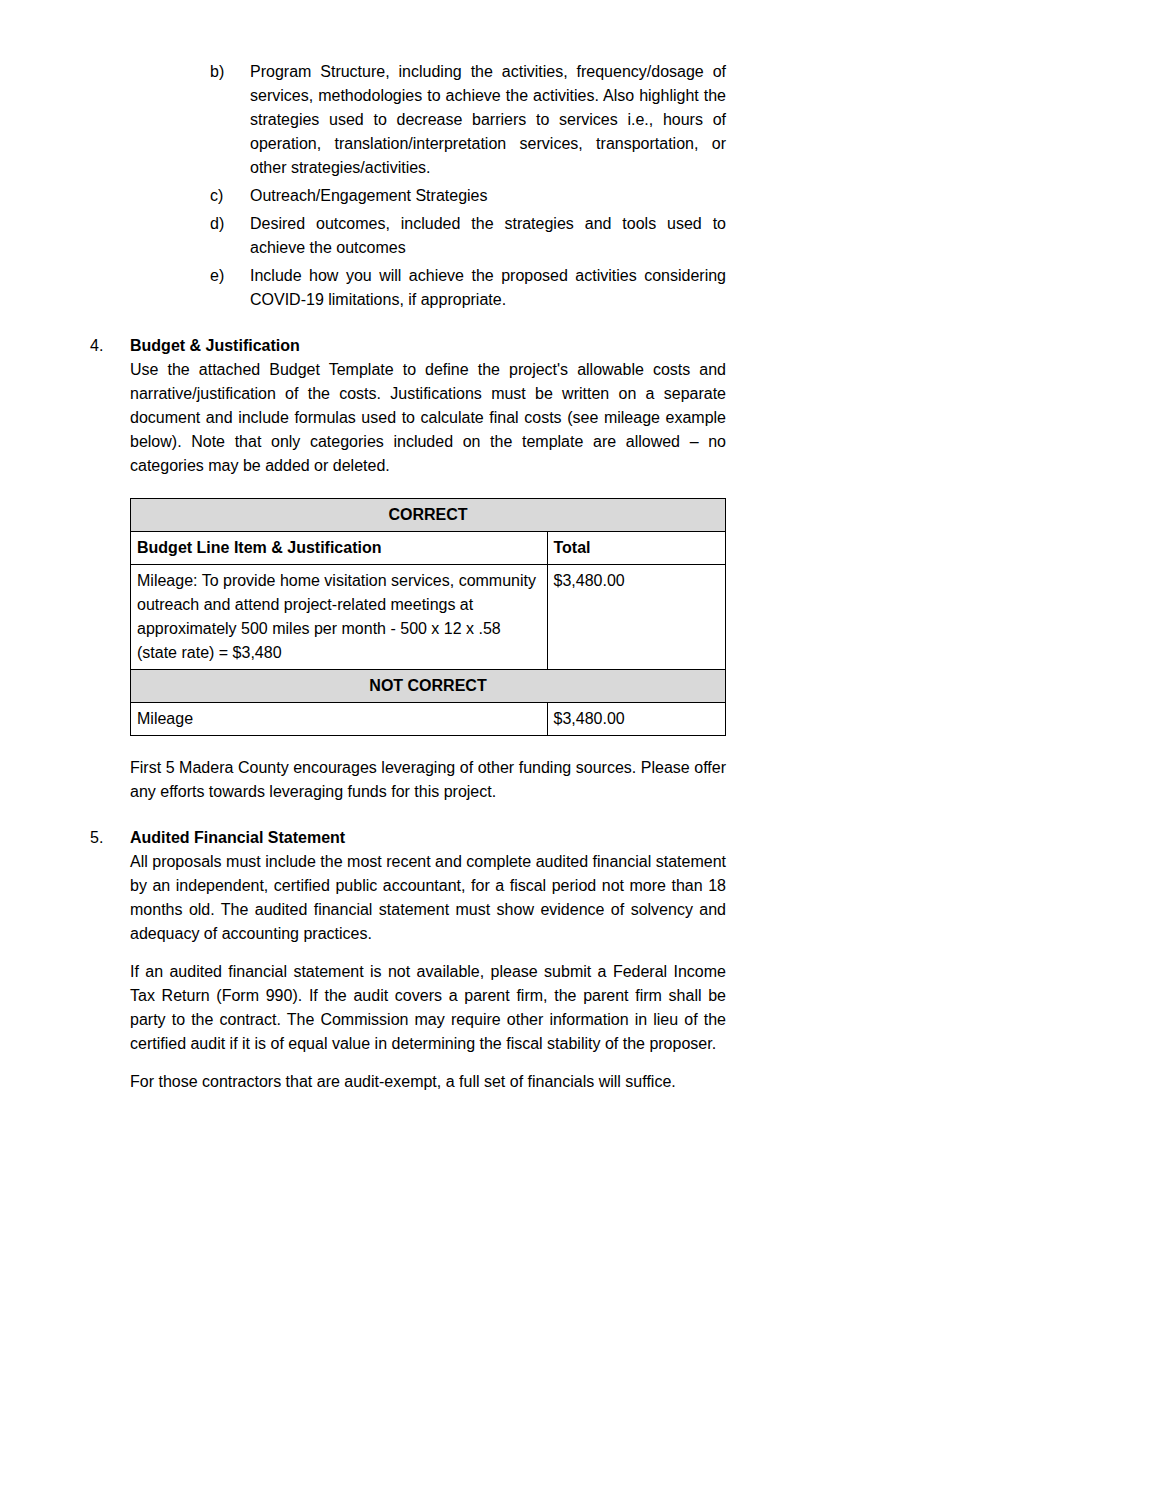Program Structure, including the activities, frequency/dosage of services, methodologies to achieve the activities. Also highlight the strategies used to decrease barriers to services i.e., hours of operation, translation/interpretation services, transportation, or other strategies/activities.
Outreach/Engagement Strategies
Desired outcomes, included the strategies and tools used to achieve the outcomes
Include how you will achieve the proposed activities considering COVID-19 limitations, if appropriate.
Budget & Justification
Use the attached Budget Template to define the project's allowable costs and narrative/justification of the costs. Justifications must be written on a separate document and include formulas used to calculate final costs (see mileage example below). Note that only categories included on the template are allowed – no categories may be added or deleted.
| CORRECT |
| Budget Line Item & Justification | Total |
| Mileage: To provide home visitation services, community outreach and attend project-related meetings at approximately 500 miles per month - 500 x 12 x .58 (state rate) = $3,480 | $3,480.00 |
| NOT CORRECT |
| Mileage | $3,480.00 |
First 5 Madera County encourages leveraging of other funding sources. Please offer any efforts towards leveraging funds for this project.
Audited Financial Statement
All proposals must include the most recent and complete audited financial statement by an independent, certified public accountant, for a fiscal period not more than 18 months old. The audited financial statement must show evidence of solvency and adequacy of accounting practices.
If an audited financial statement is not available, please submit a Federal Income Tax Return (Form 990). If the audit covers a parent firm, the parent firm shall be party to the contract. The Commission may require other information in lieu of the certified audit if it is of equal value in determining the fiscal stability of the proposer.
For those contractors that are audit-exempt, a full set of financials will suffice.